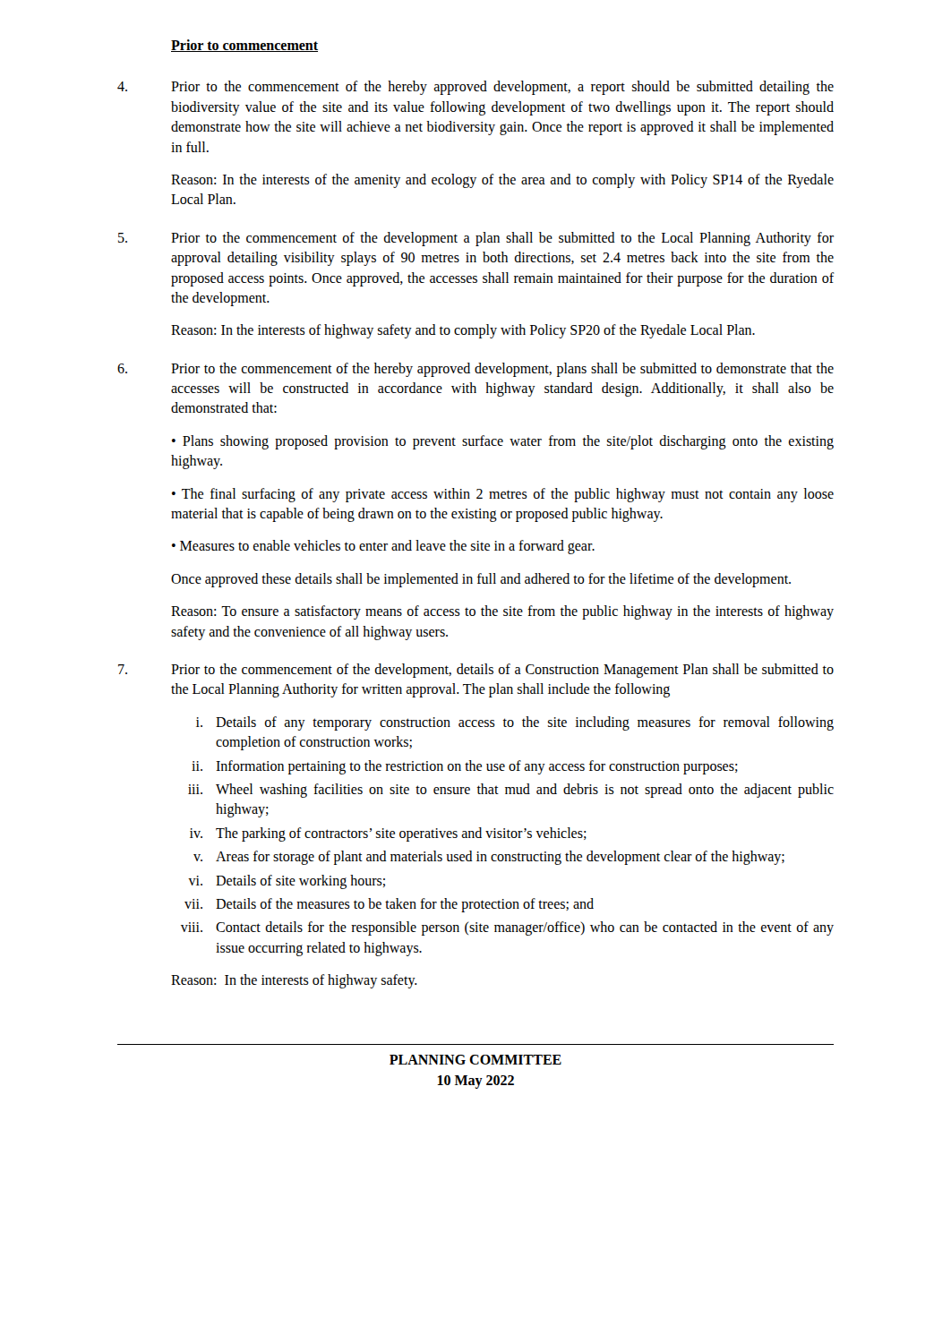Prior to commencement
4.
Prior to the commencement of the hereby approved development, a report should be submitted detailing the biodiversity value of the site and its value following development of two dwellings upon it. The report should demonstrate how the site will achieve a net biodiversity gain. Once the report is approved it shall be implemented in full.
Reason: In the interests of the amenity and ecology of the area and to comply with Policy SP14 of the Ryedale Local Plan.
5.
Prior to the commencement of the development a plan shall be submitted to the Local Planning Authority for approval detailing visibility splays of 90 metres in both directions, set 2.4 metres back into the site from the proposed access points. Once approved, the accesses shall remain maintained for their purpose for the duration of the development.
Reason: In the interests of highway safety and to comply with Policy SP20 of the Ryedale Local Plan.
6.
Prior to the commencement of the hereby approved development, plans shall be submitted to demonstrate that the accesses will be constructed in accordance with highway standard design. Additionally, it shall also be demonstrated that:
• Plans showing proposed provision to prevent surface water from the site/plot discharging onto the existing highway.
• The final surfacing of any private access within 2 metres of the public highway must not contain any loose material that is capable of being drawn on to the existing or proposed public highway.
• Measures to enable vehicles to enter and leave the site in a forward gear.
Once approved these details shall be implemented in full and adhered to for the lifetime of the development.
Reason: To ensure a satisfactory means of access to the site from the public highway in the interests of highway safety and the convenience of all highway users.
7.
Prior to the commencement of the development, details of a Construction Management Plan shall be submitted to the Local Planning Authority for written approval. The plan shall include the following
Details of any temporary construction access to the site including measures for removal following completion of construction works;
Information pertaining to the restriction on the use of any access for construction purposes;
Wheel washing facilities on site to ensure that mud and debris is not spread onto the adjacent public highway;
The parking of contractors’ site operatives and visitor’s vehicles;
Areas for storage of plant and materials used in constructing the development clear of the highway;
Details of site working hours;
Details of the measures to be taken for the protection of trees; and
Contact details for the responsible person (site manager/office) who can be contacted in the event of any issue occurring related to highways.
Reason: In the interests of highway safety.
PLANNING COMMITTEE
10 May 2022